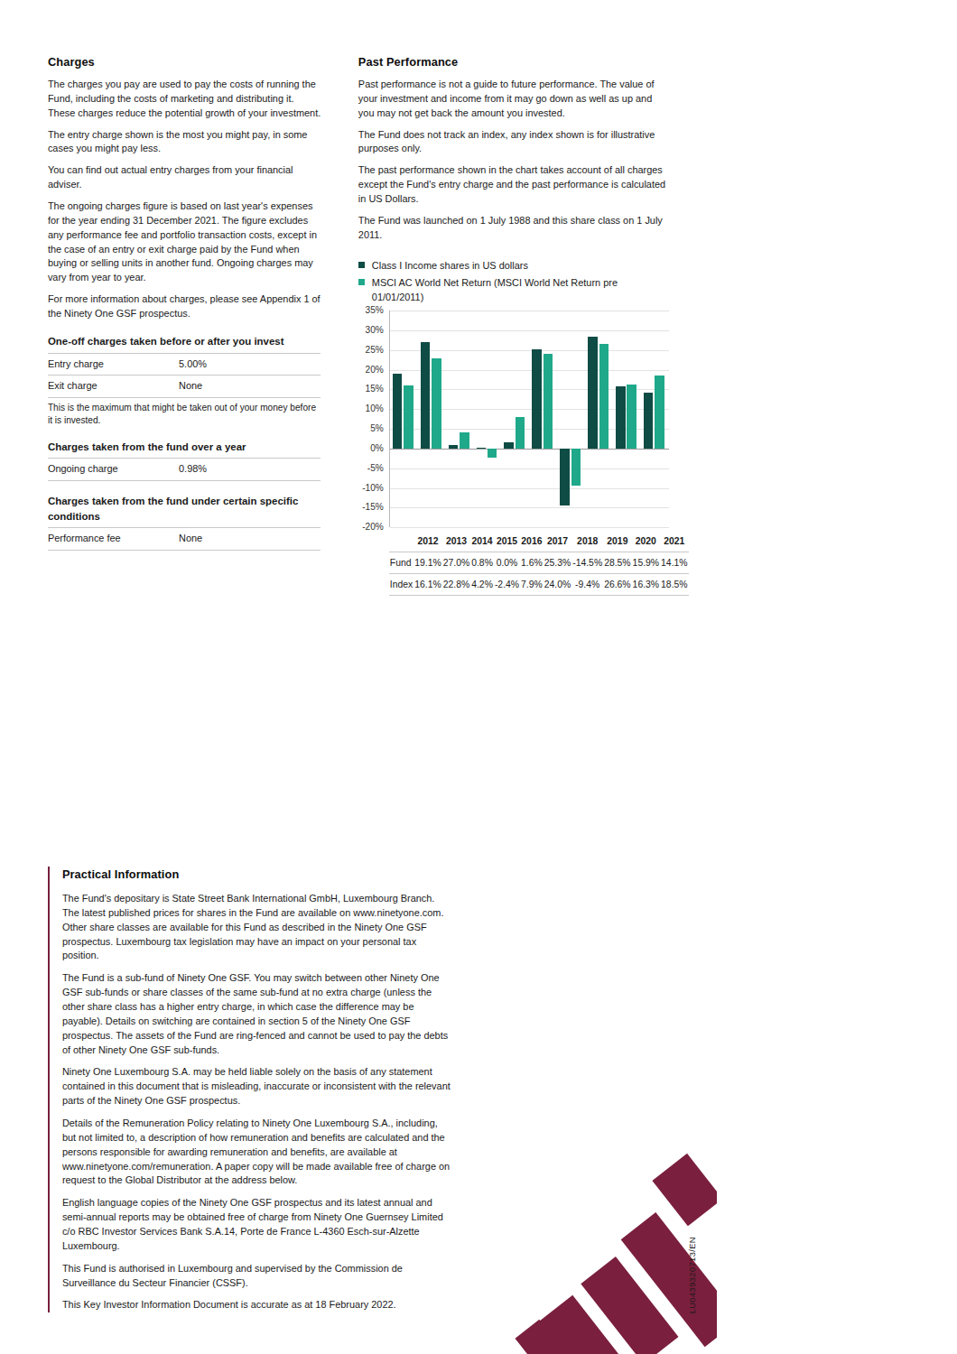Charges
The charges you pay are used to pay the costs of running the Fund, including the costs of marketing and distributing it. These charges reduce the potential growth of your investment.
The entry charge shown is the most you might pay, in some cases you might pay less.
You can find out actual entry charges from your financial adviser.
The ongoing charges figure is based on last year's expenses for the year ending 31 December 2021. The figure excludes any performance fee and portfolio transaction costs, except in the case of an entry or exit charge paid by the Fund when buying or selling units in another fund. Ongoing charges may vary from year to year.
For more information about charges, please see Appendix 1 of the Ninety One GSF prospectus.
One-off charges taken before or after you invest
| Entry charge | 5.00% |
| Exit charge | None |
This is the maximum that might be taken out of your money before it is invested.
Charges taken from the fund over a year
| Ongoing charge | 0.98% |
Charges taken from the fund under certain specific conditions
| Performance fee | None |
Past Performance
Past performance is not a guide to future performance. The value of your investment and income from it may go down as well as up and you may not get back the amount you invested.
The Fund does not track an index, any index shown is for illustrative purposes only.
The past performance shown in the chart takes account of all charges except the Fund's entry charge and the past performance is calculated in US Dollars.
The Fund was launched on 1 July 1988 and this share class on 1 July 2011.
Class I Income shares in US dollars
MSCI AC World Net Return (MSCI World Net Return pre 01/01/2011)
35% 30% 25% 20% 15% 10% 5% 0% -5% -10% -15% -20%
| | 2012 | 2013 | 2014 | 2015 | 2016 | 2017 | 2018 | 2019 | 2020 | 2021 |
| --- | --- | --- | --- | --- | --- | --- | --- | --- | --- | --- |
| Fund | 19.1% | 27.0% | 0.8% | 0.0% | 1.6% | 25.3% | -14.5% | 28.5% | 15.9% | 14.1% |
| Index | 16.1% | 22.8% | 4.2% | -2.4% | 7.9% | 24.0% | -9.4% | 26.6% | 16.3% | 18.5% |
Practical Information
The Fund's depositary is State Street Bank International GmbH, Luxembourg Branch. The latest published prices for shares in the Fund are available on www.ninetyone.com. Other share classes are available for this Fund as described in the Ninety One GSF prospectus. Luxembourg tax legislation may have an impact on your personal tax position.
The Fund is a sub-fund of Ninety One GSF. You may switch between other Ninety One GSF sub-funds or share classes of the same sub-fund at no extra charge (unless the other share class has a higher entry charge, in which case the difference may be payable). Details on switching are contained in section 5 of the Ninety One GSF prospectus. The assets of the Fund are ring-fenced and cannot be used to pay the debts of other Ninety One GSF sub-funds.
Ninety One Luxembourg S.A. may be held liable solely on the basis of any statement contained in this document that is misleading, inaccurate or inconsistent with the relevant parts of the Ninety One GSF prospectus.
Details of the Remuneration Policy relating to Ninety One Luxembourg S.A., including, but not limited to, a description of how remuneration and benefits are calculated and the persons responsible for awarding remuneration and benefits, are available at www.ninetyone.com/remuneration. A paper copy will be made available free of charge on request to the Global Distributor at the address below.
English language copies of the Ninety One GSF prospectus and its latest annual and semi-annual reports may be obtained free of charge from Ninety One Guernsey Limited c/o RBC Investor Services Bank S.A.14, Porte de France L-4360 Esch-sur-Alzette Luxembourg.
This Fund is authorised in Luxembourg and supervised by the Commission de Surveillance du Secteur Financier (CSSF).
This Key Investor Information Document is accurate as at 18 February 2022.
LU0439320713/EN